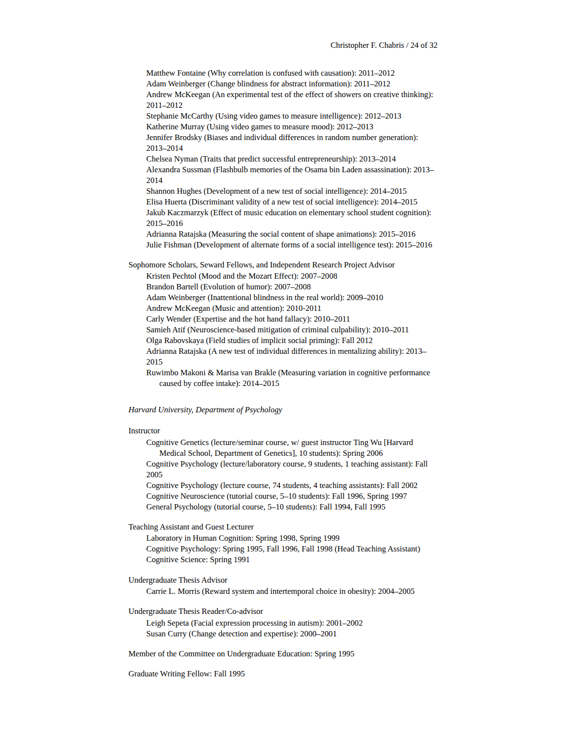Christopher F. Chabris / 24 of 32
Matthew Fontaine (Why correlation is confused with causation): 2011–2012
Adam Weinberger (Change blindness for abstract information): 2011–2012
Andrew McKeegan (An experimental test of the effect of showers on creative thinking): 2011–2012
Stephanie McCarthy (Using video games to measure intelligence): 2012–2013
Katherine Murray (Using video games to measure mood): 2012–2013
Jennifer Brodsky (Biases and individual differences in random number generation): 2013–2014
Chelsea Nyman (Traits that predict successful entrepreneurship): 2013–2014
Alexandra Sussman (Flashbulb memories of the Osama bin Laden assassination): 2013–2014
Shannon Hughes (Development of a new test of social intelligence): 2014–2015
Elisa Huerta (Discriminant validity of a new test of social intelligence): 2014–2015
Jakub Kaczmarzyk (Effect of music education on elementary school student cognition): 2015–2016
Adrianna Ratajska (Measuring the social content of shape animations): 2015–2016
Julie Fishman (Development of alternate forms of a social intelligence test): 2015–2016
Sophomore Scholars, Seward Fellows, and Independent Research Project Advisor
Kristen Pechtol (Mood and the Mozart Effect): 2007–2008
Brandon Bartell (Evolution of humor): 2007–2008
Adam Weinberger (Inattentional blindness in the real world): 2009–2010
Andrew McKeegan (Music and attention): 2010-2011
Carly Wender (Expertise and the hot hand fallacy): 2010–2011
Samieh Atif (Neuroscience-based mitigation of criminal culpability): 2010–2011
Olga Rabovskaya (Field studies of implicit social priming): Fall 2012
Adrianna Ratajska (A new test of individual differences in mentalizing ability): 2013–2015
Ruwimbo Makoni & Marisa van Brakle (Measuring variation in cognitive performance caused by coffee intake): 2014–2015
Harvard University, Department of Psychology
Instructor
Cognitive Genetics (lecture/seminar course, w/ guest instructor Ting Wu [Harvard Medical School, Department of Genetics], 10 students): Spring 2006
Cognitive Psychology (lecture/laboratory course, 9 students, 1 teaching assistant): Fall 2005
Cognitive Psychology (lecture course, 74 students, 4 teaching assistants): Fall 2002
Cognitive Neuroscience (tutorial course, 5–10 students): Fall 1996, Spring 1997
General Psychology (tutorial course, 5–10 students): Fall 1994, Fall 1995
Teaching Assistant and Guest Lecturer
Laboratory in Human Cognition: Spring 1998, Spring 1999
Cognitive Psychology: Spring 1995, Fall 1996, Fall 1998 (Head Teaching Assistant)
Cognitive Science: Spring 1991
Undergraduate Thesis Advisor
Carrie L. Morris (Reward system and intertemporal choice in obesity): 2004–2005
Undergraduate Thesis Reader/Co-advisor
Leigh Sepeta (Facial expression processing in autism): 2001–2002
Susan Curry (Change detection and expertise): 2000–2001
Member of the Committee on Undergraduate Education: Spring 1995
Graduate Writing Fellow: Fall 1995